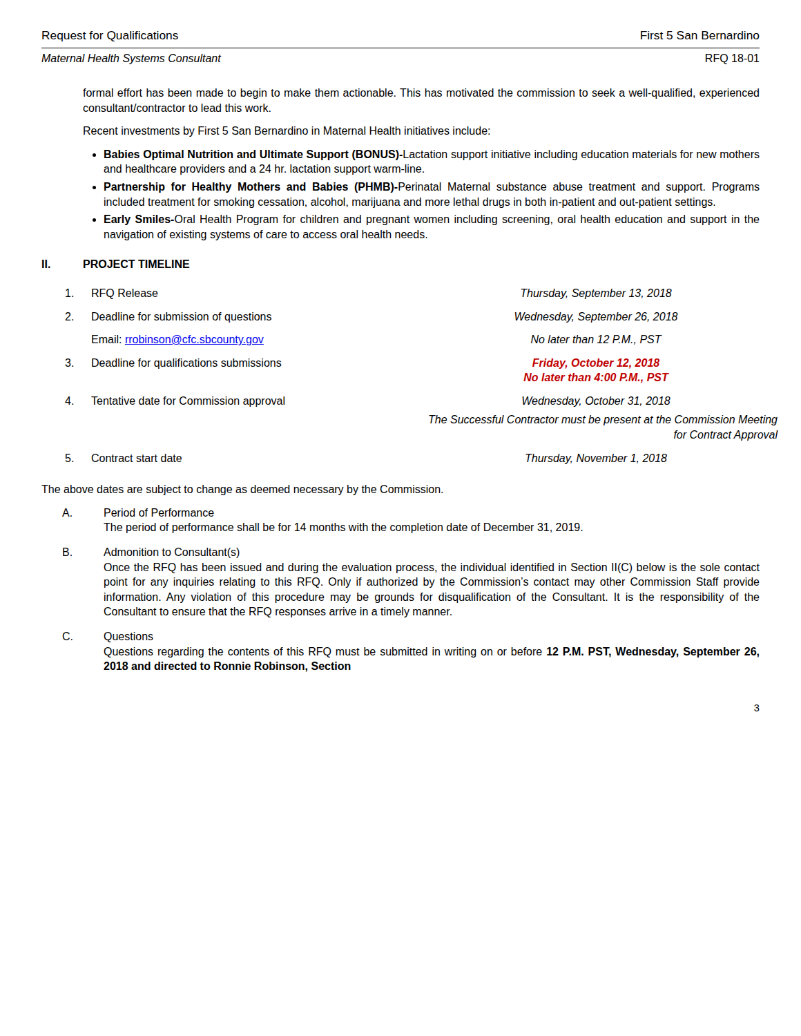Request for Qualifications First 5 San Bernardino
Maternal Health Systems Consultant RFQ 18-01
formal effort has been made to begin to make them actionable. This has motivated the commission to seek a well-qualified, experienced consultant/contractor to lead this work.
Recent investments by First 5 San Bernardino in Maternal Health initiatives include:
Babies Optimal Nutrition and Ultimate Support (BONUS)-Lactation support initiative including education materials for new mothers and healthcare providers and a 24 hr. lactation support warm-line.
Partnership for Healthy Mothers and Babies (PHMB)-Perinatal Maternal substance abuse treatment and support. Programs included treatment for smoking cessation, alcohol, marijuana and more lethal drugs in both in-patient and out-patient settings.
Early Smiles-Oral Health Program for children and pregnant women including screening, oral health education and support in the navigation of existing systems of care to access oral health needs.
II. PROJECT TIMELINE
| 1. | RFQ Release | Thursday, September 13, 2018 |
| 2. | Deadline for submission of questions | Wednesday, September 26, 2018 |
| | Email: rrobinson@cfc.sbcounty.gov | No later than 12 P.M., PST |
| 3. | Deadline for qualifications submissions | Friday, October 12, 2018 No later than 4:00 P.M., PST |
| 4. | Tentative date for Commission approval | Wednesday, October 31, 2018 The Successful Contractor must be present at the Commission Meeting for Contract Approval |
| 5. | Contract start date | Thursday, November 1, 2018 |
The above dates are subject to change as deemed necessary by the Commission.
A. Period of Performance
The period of performance shall be for 14 months with the completion date of December 31, 2019.
B. Admonition to Consultant(s)
Once the RFQ has been issued and during the evaluation process, the individual identified in Section II(C) below is the sole contact point for any inquiries relating to this RFQ. Only if authorized by the Commission’s contact may other Commission Staff provide information. Any violation of this procedure may be grounds for disqualification of the Consultant. It is the responsibility of the Consultant to ensure that the RFQ responses arrive in a timely manner.
C. Questions
Questions regarding the contents of this RFQ must be submitted in writing on or before 12 P.M. PST, Wednesday, September 26, 2018 and directed to Ronnie Robinson, Section
3